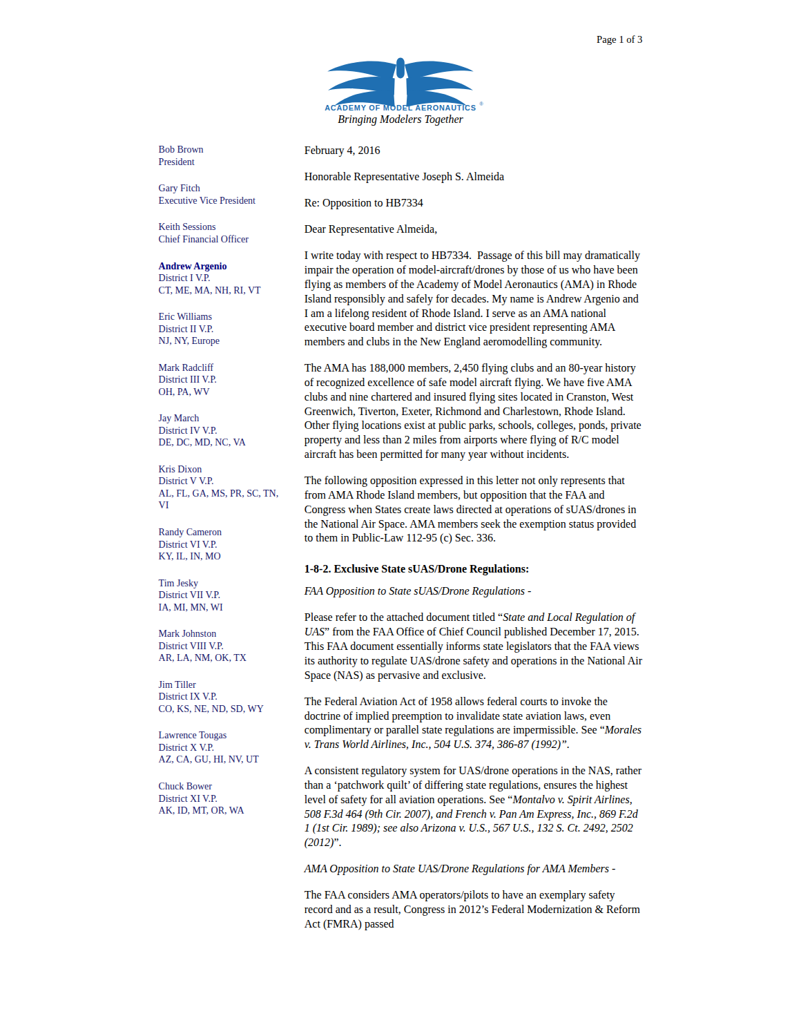Page 1 of 3
Bringing Modelers Together
Bob Brown President
Gary Fitch Executive Vice President
Keith Sessions Chief Financial Officer
Andrew Argenio District I V.P. CT, ME, MA, NH, RI, VT
Eric Williams District II V.P. NJ, NY, Europe
Mark Radcliff District III V.P. OH, PA, WV
Jay March District IV V.P. DE, DC, MD, NC, VA
Kris Dixon District V V.P. AL, FL, GA, MS, PR, SC, TN, VI
Randy Cameron District VI V.P. KY, IL, IN, MO
Tim Jesky District VII V.P. IA, MI, MN, WI
Mark Johnston District VIII V.P. AR, LA, NM, OK, TX
Jim Tiller District IX V.P. CO, KS, NE, ND, SD, WY
Lawrence Tougas District X V.P. AZ, CA, GU, HI, NV, UT
Chuck Bower District XI V.P. AK, ID, MT, OR, WA
February 4, 2016
Honorable Representative Joseph S. Almeida
Re: Opposition to HB7334
Dear Representative Almeida,
I write today with respect to HB7334. Passage of this bill may dramatically impair the operation of model-aircraft/drones by those of us who have been flying as members of the Academy of Model Aeronautics (AMA) in Rhode Island responsibly and safely for decades. My name is Andrew Argenio and I am a lifelong resident of Rhode Island. I serve as an AMA national executive board member and district vice president representing AMA members and clubs in the New England aeromodelling community.
The AMA has 188,000 members, 2,450 flying clubs and an 80-year history of recognized excellence of safe model aircraft flying. We have five AMA clubs and nine chartered and insured flying sites located in Cranston, West Greenwich, Tiverton, Exeter, Richmond and Charlestown, Rhode Island. Other flying locations exist at public parks, schools, colleges, ponds, private property and less than 2 miles from airports where flying of R/C model aircraft has been permitted for many year without incidents.
The following opposition expressed in this letter not only represents that from AMA Rhode Island members, but opposition that the FAA and Congress when States create laws directed at operations of sUAS/drones in the National Air Space. AMA members seek the exemption status provided to them in Public-Law 112-95 (c) Sec. 336.
1-8-2. Exclusive State sUAS/Drone Regulations:
FAA Opposition to State sUAS/Drone Regulations -
Please refer to the attached document titled “State and Local Regulation of UAS” from the FAA Office of Chief Council published December 17, 2015. This FAA document essentially informs state legislators that the FAA views its authority to regulate UAS/drone safety and operations in the National Air Space (NAS) as pervasive and exclusive.
The Federal Aviation Act of 1958 allows federal courts to invoke the doctrine of implied preemption to invalidate state aviation laws, even complimentary or parallel state regulations are impermissible. See “Morales v. Trans World Airlines, Inc., 504 U.S. 374, 386-87 (1992)”.
A consistent regulatory system for UAS/drone operations in the NAS, rather than a ‘patchwork quilt’ of differing state regulations, ensures the highest level of safety for all aviation operations. See “Montalvo v. Spirit Airlines, 508 F.3d 464 (9th Cir. 2007), and French v. Pan Am Express, Inc., 869 F.2d 1 (1st Cir. 1989); see also Arizona v. U.S., 567 U.S., 132 S. Ct. 2492, 2502 (2012)”.
AMA Opposition to State UAS/Drone Regulations for AMA Members -
The FAA considers AMA operators/pilots to have an exemplary safety record and as a result, Congress in 2012’s Federal Modernization & Reform Act (FMRA) passed